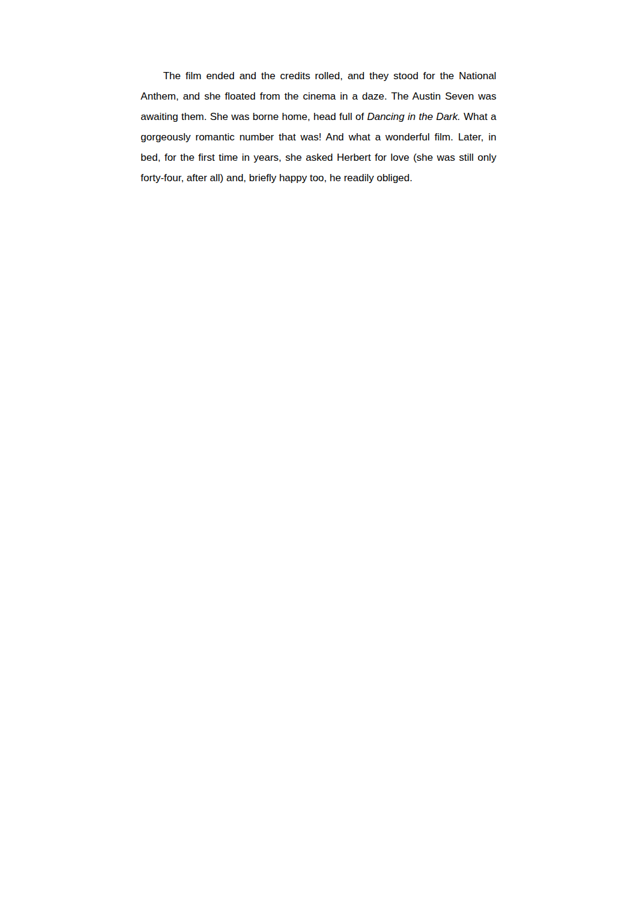The film ended and the credits rolled, and they stood for the National Anthem, and she floated from the cinema in a daze. The Austin Seven was awaiting them. She was borne home, head full of Dancing in the Dark. What a gorgeously romantic number that was! And what a wonderful film. Later, in bed, for the first time in years, she asked Herbert for love (she was still only forty-four, after all) and, briefly happy too, he readily obliged.